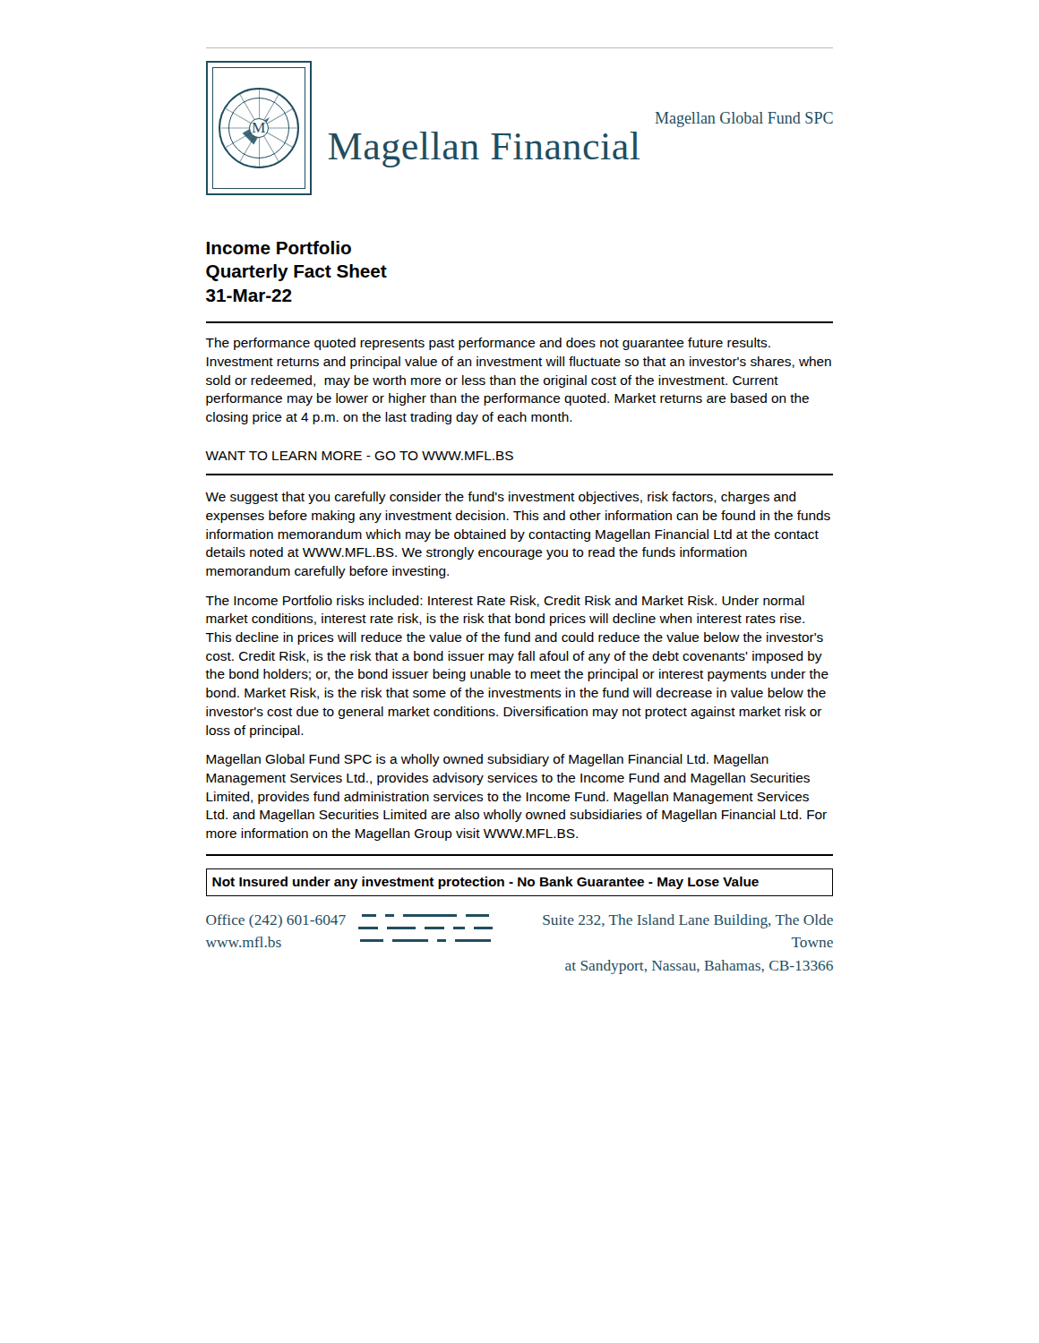M
Magellan Financial
Magellan Global Fund SPC
Income Portfolio
Quarterly Fact Sheet
31-Mar-22
The performance quoted represents past performance and does not guarantee future results. Investment returns and principal value of an investment will fluctuate so that an investor's shares, when sold or redeemed, may be worth more or less than the original cost of the investment. Current performance may be lower or higher than the performance quoted. Market returns are based on the closing price at 4 p.m. on the last trading day of each month.
WANT TO LEARN MORE - GO TO WWW.MFL.BS
We suggest that you carefully consider the fund's investment objectives, risk factors, charges and expenses before making any investment decision. This and other information can be found in the funds information memorandum which may be obtained by contacting Magellan Financial Ltd at the contact details noted at WWW.MFL.BS. We strongly encourage you to read the funds information memorandum carefully before investing.
The Income Portfolio risks included: Interest Rate Risk, Credit Risk and Market Risk. Under normal market conditions, interest rate risk, is the risk that bond prices will decline when interest rates rise. This decline in prices will reduce the value of the fund and could reduce the value below the investor's cost. Credit Risk, is the risk that a bond issuer may fall afoul of any of the debt covenants' imposed by the bond holders; or, the bond issuer being unable to meet the principal or interest payments under the bond. Market Risk, is the risk that some of the investments in the fund will decrease in value below the investor's cost due to general market conditions. Diversification may not protect against market risk or loss of principal.
Magellan Global Fund SPC is a wholly owned subsidiary of Magellan Financial Ltd. Magellan Management Services Ltd., provides advisory services to the Income Fund and Magellan Securities Limited, provides fund administration services to the Income Fund. Magellan Management Services Ltd. and Magellan Securities Limited are also wholly owned subsidiaries of Magellan Financial Ltd. For more information on the Magellan Group visit WWW.MFL.BS.
Not Insured under any investment protection - No Bank Guarantee - May Lose Value
Office (242) 601-6047
www.mfl.bs
Suite 232, The Island Lane Building, The Olde Towne
at Sandyport, Nassau, Bahamas, CB-13366